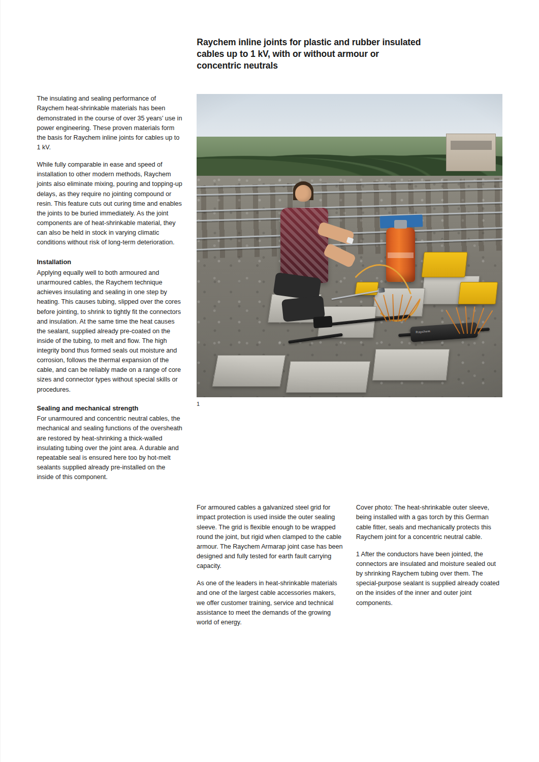Raychem inline joints for plastic and rubber insulated
cables up to 1 kV, with or without armour or
concentric neutrals
The insulating and sealing performance of Raychem heat-shrinkable materials has been demonstrated in the course of over 35 years' use in power engineering. These proven materials form the basis for Raychem inline joints for cables up to 1 kV.
While fully comparable in ease and speed of installation to other modern methods, Raychem joints also eliminate mixing, pouring and topping-up delays, as they require no jointing compound or resin. This feature cuts out curing time and enables the joints to be buried immediately. As the joint components are of heat-shrinkable material, they can also be held in stock in varying climatic conditions without risk of long-term deterioration.
Installation
Applying equally well to both armoured and unarmoured cables, the Raychem technique achieves insulating and sealing in one step by heating. This causes tubing, slipped over the cores before jointing, to shrink to tightly fit the connectors and insulation. At the same time the heat causes the sealant, supplied already pre-coated on the inside of the tubing, to melt and flow. The high integrity bond thus formed seals out moisture and corrosion, follows the thermal expansion of the cable, and can be reliably made on a range of core sizes and connector types without special skills or procedures.
Sealing and mechanical strength
For unarmoured and concentric neutral cables, the mechanical and sealing functions of the oversheath are restored by heat-shrinking a thick-walled insulating tubing over the joint area. A durable and repeatable seal is ensured here too by hot-melt sealants supplied already pre-installed on the inside of this component.
1
For armoured cables a galvanized steel grid for impact protection is used inside the outer sealing sleeve. The grid is flexible enough to be wrapped round the joint, but rigid when clamped to the cable armour. The Raychem Armarap joint case has been designed and fully tested for earth fault carrying capacity.
As one of the leaders in heat-shrinkable materials and one of the largest cable accessories makers, we offer customer training, service and technical assistance to meet the demands of the growing world of energy.
Cover photo: The heat-shrinkable outer sleeve, being installed with a gas torch by this German cable fitter, seals and mechanically protects this Raychem joint for a concentric neutral cable.
1 After the conductors have been jointed, the connectors are insulated and moisture sealed out by shrinking Raychem tubing over them. The special-purpose sealant is supplied already coated on the insides of the inner and outer joint components.